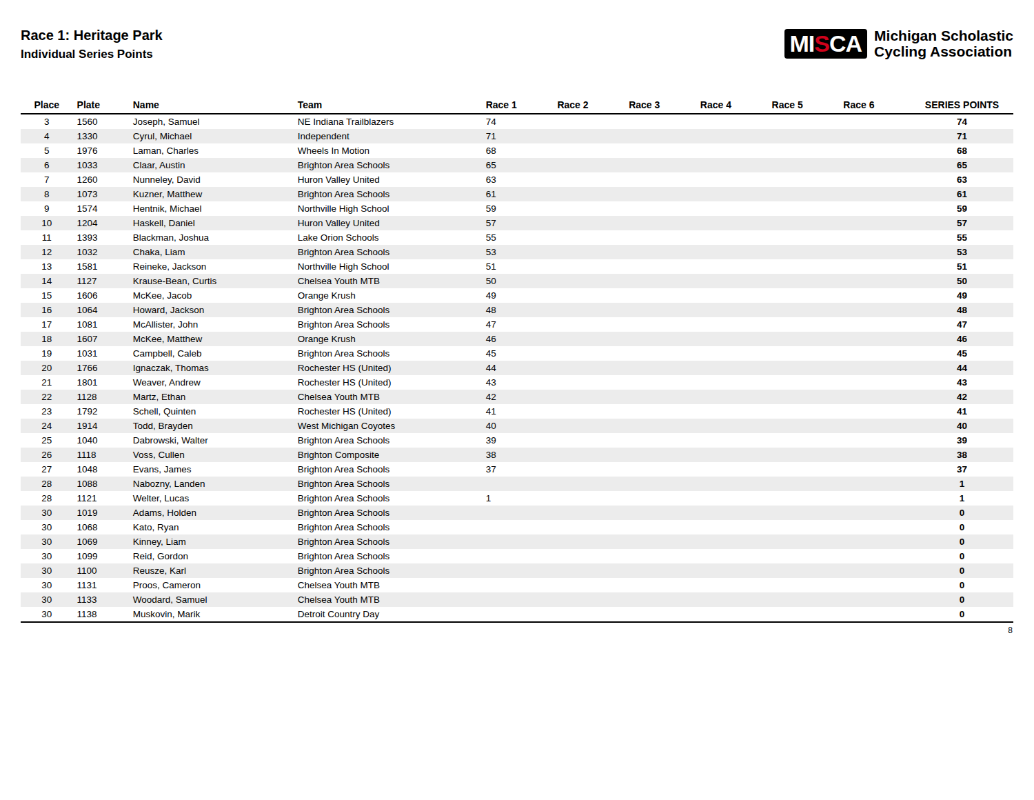Race 1: Heritage Park
Individual Series Points
MISCA
Michigan Scholastic
Cycling Association
| Place | Plate | Name | Team | Race 1 | Race 2 | Race 3 | Race 4 | Race 5 | Race 6 | SERIES POINTS |
| --- | --- | --- | --- | --- | --- | --- | --- | --- | --- | --- |
| 3 | 1560 | Joseph, Samuel | NE Indiana Trailblazers | 74 | | | | | | 74 |
| 4 | 1330 | Cyrul, Michael | Independent | 71 | | | | | | 71 |
| 5 | 1976 | Laman, Charles | Wheels In Motion | 68 | | | | | | 68 |
| 6 | 1033 | Claar, Austin | Brighton Area Schools | 65 | | | | | | 65 |
| 7 | 1260 | Nunneley, David | Huron Valley United | 63 | | | | | | 63 |
| 8 | 1073 | Kuzner, Matthew | Brighton Area Schools | 61 | | | | | | 61 |
| 9 | 1574 | Hentnik, Michael | Northville High School | 59 | | | | | | 59 |
| 10 | 1204 | Haskell, Daniel | Huron Valley United | 57 | | | | | | 57 |
| 11 | 1393 | Blackman, Joshua | Lake Orion Schools | 55 | | | | | | 55 |
| 12 | 1032 | Chaka, Liam | Brighton Area Schools | 53 | | | | | | 53 |
| 13 | 1581 | Reineke, Jackson | Northville High School | 51 | | | | | | 51 |
| 14 | 1127 | Krause-Bean, Curtis | Chelsea Youth MTB | 50 | | | | | | 50 |
| 15 | 1606 | McKee, Jacob | Orange Krush | 49 | | | | | | 49 |
| 16 | 1064 | Howard, Jackson | Brighton Area Schools | 48 | | | | | | 48 |
| 17 | 1081 | McAllister, John | Brighton Area Schools | 47 | | | | | | 47 |
| 18 | 1607 | McKee, Matthew | Orange Krush | 46 | | | | | | 46 |
| 19 | 1031 | Campbell, Caleb | Brighton Area Schools | 45 | | | | | | 45 |
| 20 | 1766 | Ignaczak, Thomas | Rochester HS (United) | 44 | | | | | | 44 |
| 21 | 1801 | Weaver, Andrew | Rochester HS (United) | 43 | | | | | | 43 |
| 22 | 1128 | Martz, Ethan | Chelsea Youth MTB | 42 | | | | | | 42 |
| 23 | 1792 | Schell, Quinten | Rochester HS (United) | 41 | | | | | | 41 |
| 24 | 1914 | Todd, Brayden | West Michigan Coyotes | 40 | | | | | | 40 |
| 25 | 1040 | Dabrowski, Walter | Brighton Area Schools | 39 | | | | | | 39 |
| 26 | 1118 | Voss, Cullen | Brighton Composite | 38 | | | | | | 38 |
| 27 | 1048 | Evans, James | Brighton Area Schools | 37 | | | | | | 37 |
| 28 | 1088 | Nabozny, Landen | Brighton Area Schools | | | | | | | 1 |
| 28 | 1121 | Welter, Lucas | Brighton Area Schools | 1 | | | | | | 1 |
| 30 | 1019 | Adams, Holden | Brighton Area Schools | | | | | | | 0 |
| 30 | 1068 | Kato, Ryan | Brighton Area Schools | | | | | | | 0 |
| 30 | 1069 | Kinney, Liam | Brighton Area Schools | | | | | | | 0 |
| 30 | 1099 | Reid, Gordon | Brighton Area Schools | | | | | | | 0 |
| 30 | 1100 | Reusze, Karl | Brighton Area Schools | | | | | | | 0 |
| 30 | 1131 | Proos, Cameron | Chelsea Youth MTB | | | | | | | 0 |
| 30 | 1133 | Woodard, Samuel | Chelsea Youth MTB | | | | | | | 0 |
| 30 | 1138 | Muskovin, Marik | Detroit Country Day | | | | | | | 0 |
| 8 |